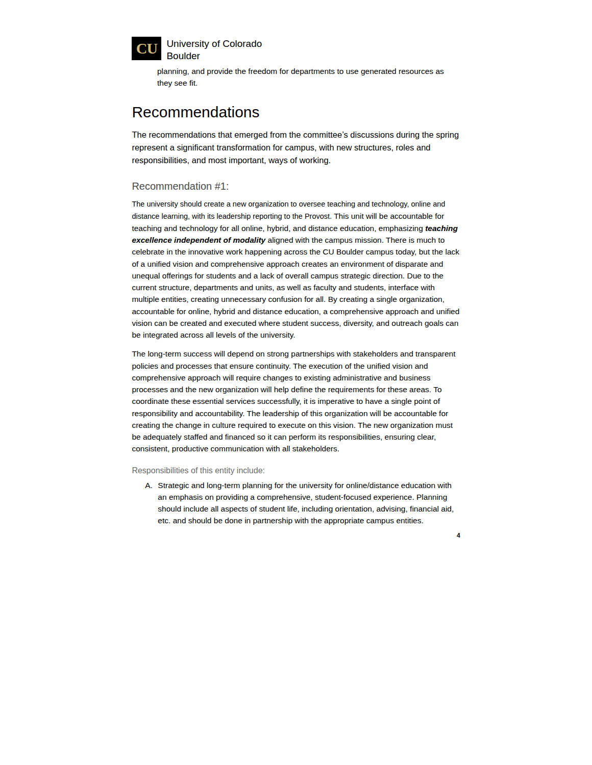CU
University of Colorado
Boulder
planning, and provide the freedom for departments to use generated resources as they see fit.
Recommendations
The recommendations that emerged from the committee’s discussions during the spring represent a significant transformation for campus, with new structures, roles and responsibilities, and most important, ways of working.
Recommendation #1:
The university should create a new organization to oversee teaching and technology, online and distance learning, with its leadership reporting to the Provost. This unit will be accountable for teaching and technology for all online, hybrid, and distance education, emphasizing teaching excellence independent of modality aligned with the campus mission. There is much to celebrate in the innovative work happening across the CU Boulder campus today, but the lack of a unified vision and comprehensive approach creates an environment of disparate and unequal offerings for students and a lack of overall campus strategic direction. Due to the current structure, departments and units, as well as faculty and students, interface with multiple entities, creating unnecessary confusion for all. By creating a single organization, accountable for online, hybrid and distance education, a comprehensive approach and unified vision can be created and executed where student success, diversity, and outreach goals can be integrated across all levels of the university.
The long-term success will depend on strong partnerships with stakeholders and transparent policies and processes that ensure continuity. The execution of the unified vision and comprehensive approach will require changes to existing administrative and business processes and the new organization will help define the requirements for these areas. To coordinate these essential services successfully, it is imperative to have a single point of responsibility and accountability. The leadership of this organization will be accountable for creating the change in culture required to execute on this vision. The new organization must be adequately staffed and financed so it can perform its responsibilities, ensuring clear, consistent, productive communication with all stakeholders.
Responsibilities of this entity include:
Strategic and long-term planning for the university for online/distance education with an emphasis on providing a comprehensive, student-focused experience. Planning should include all aspects of student life, including orientation, advising, financial aid, etc. and should be done in partnership with the appropriate campus entities.
4